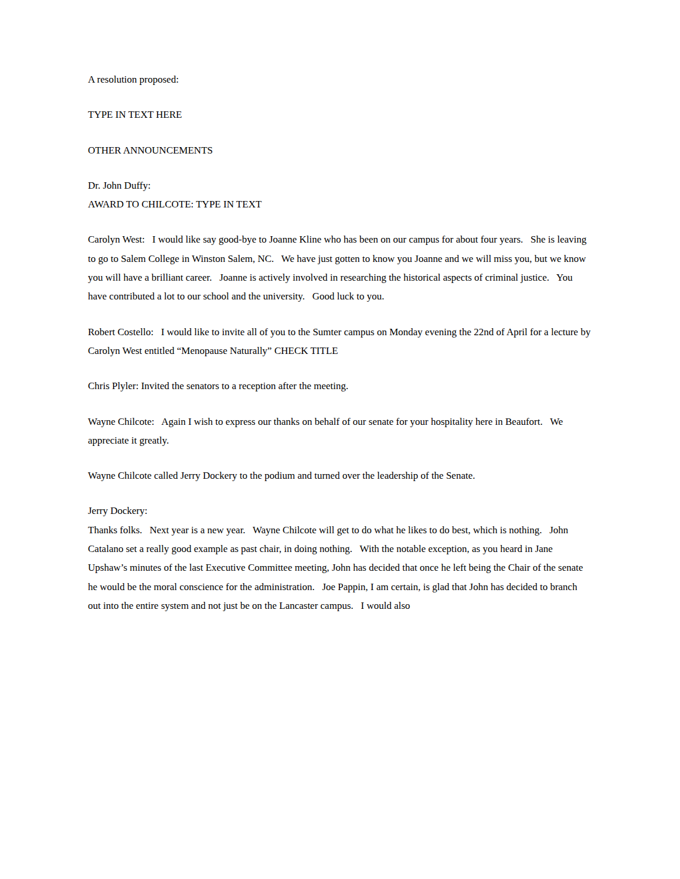A resolution proposed:
TYPE IN TEXT HERE
OTHER ANNOUNCEMENTS
Dr. John Duffy:
AWARD TO CHILCOTE: TYPE IN TEXT
Carolyn West: I would like say good-bye to Joanne Kline who has been on our campus for about four years. She is leaving to go to Salem College in Winston Salem, NC. We have just gotten to know you Joanne and we will miss you, but we know you will have a brilliant career. Joanne is actively involved in researching the historical aspects of criminal justice. You have contributed a lot to our school and the university. Good luck to you.
Robert Costello: I would like to invite all of you to the Sumter campus on Monday evening the 22nd of April for a lecture by Carolyn West entitled “Menopause Naturally” CHECK TITLE
Chris Plyler: Invited the senators to a reception after the meeting.
Wayne Chilcote: Again I wish to express our thanks on behalf of our senate for your hospitality here in Beaufort. We appreciate it greatly.
Wayne Chilcote called Jerry Dockery to the podium and turned over the leadership of the Senate.
Jerry Dockery:
Thanks folks. Next year is a new year. Wayne Chilcote will get to do what he likes to do best, which is nothing. John Catalano set a really good example as past chair, in doing nothing. With the notable exception, as you heard in Jane Upshaw’s minutes of the last Executive Committee meeting, John has decided that once he left being the Chair of the senate he would be the moral conscience for the administration. Joe Pappin, I am certain, is glad that John has decided to branch out into the entire system and not just be on the Lancaster campus. I would also